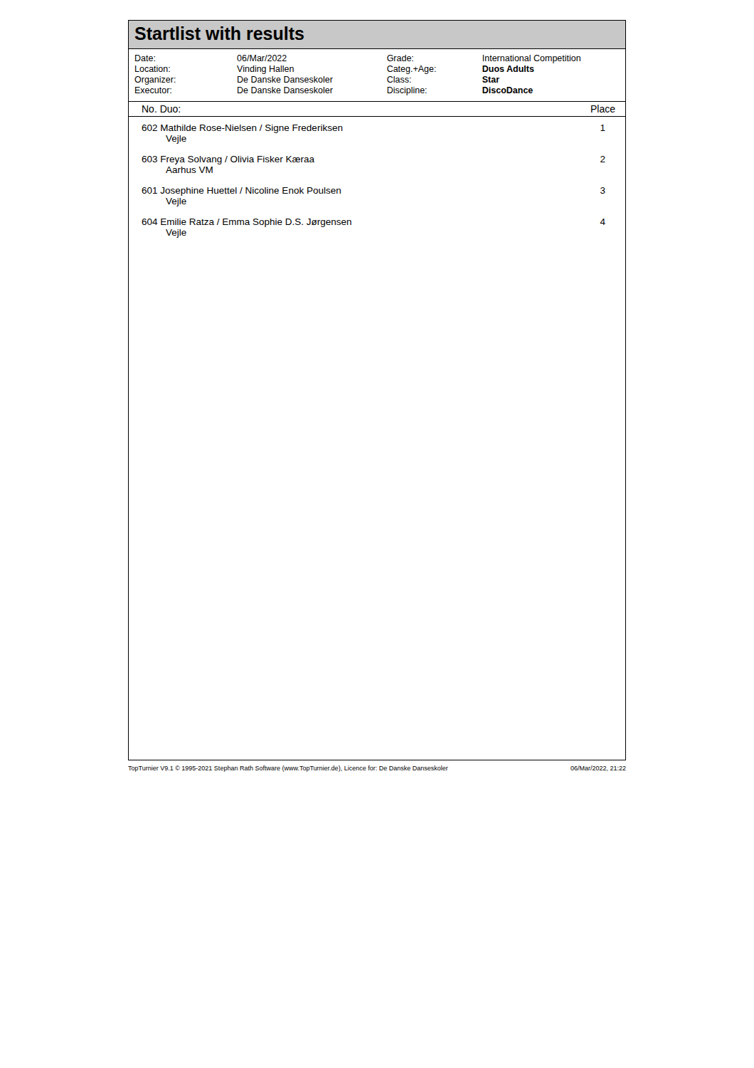Startlist with results
Date:
06/Mar/2022
Location:
Vinding Hallen
Organizer:
De Danske Danseskoler
Executor:
De Danske Danseskoler
Grade:
International Competition
Categ.+Age:
Duos Adults
Class:
Star
Discipline:
DiscoDance
No. Duo:
Place
602 Mathilde Rose-Nielsen / Signe Frederiksen Vejle
1
603 Freya Solvang / Olivia Fisker Kæraa Aarhus VM
2
601 Josephine Huettel / Nicoline Enok Poulsen Vejle
3
604 Emilie Ratza / Emma Sophie D.S. Jørgensen Vejle
4
TopTurnier V9.1 © 1995-2021 Stephan Rath Software (www.TopTurnier.de), Licence for: De Danske Danseskoler
06/Mar/2022, 21:22